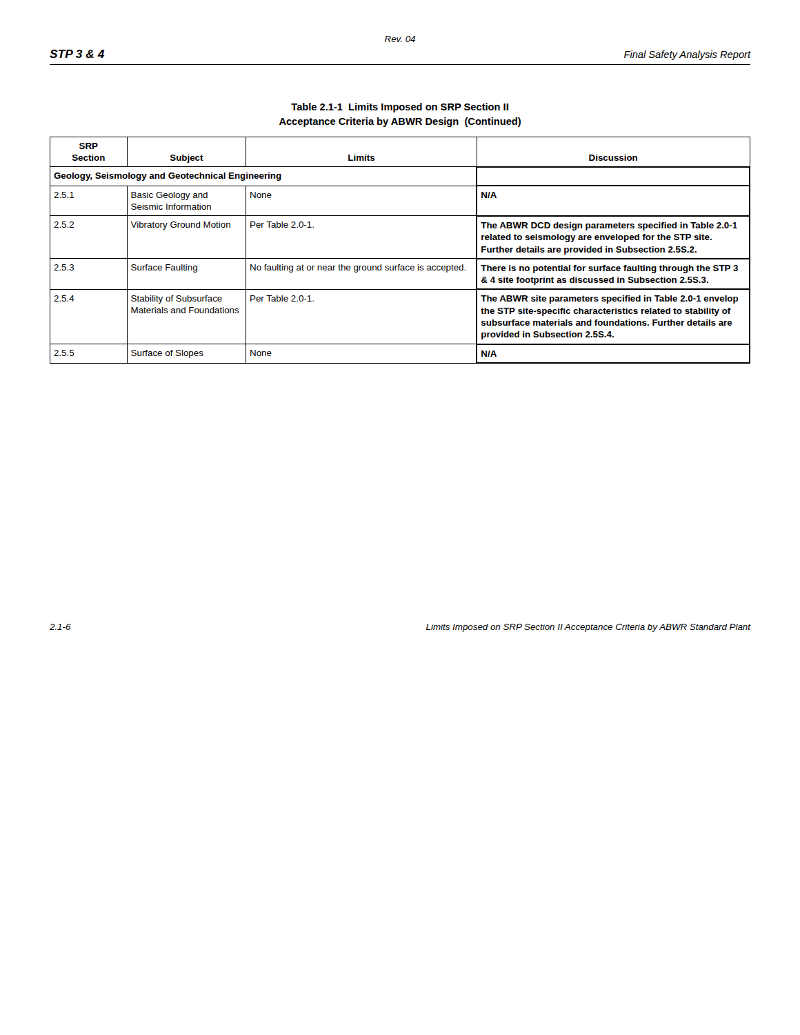Rev. 04
STP 3 & 4
Final Safety Analysis Report
Table 2.1-1 Limits Imposed on SRP Section II
Acceptance Criteria by ABWR Design (Continued)
| SRP Section | Subject | Limits | Discussion |
| --- | --- | --- | --- |
| Geology, Seismology and Geotechnical Engineering | |
| 2.5.1 | Basic Geology and Seismic Information | None | N/A |
| 2.5.2 | Vibratory Ground Motion | Per Table 2.0-1. | The ABWR DCD design parameters specified in Table 2.0-1 related to seismology are enveloped for the STP site. Further details are provided in Subsection 2.5S.2. |
| 2.5.3 | Surface Faulting | No faulting at or near the ground surface is accepted. | There is no potential for surface faulting through the STP 3 & 4 site footprint as discussed in Subsection 2.5S.3. |
| 2.5.4 | Stability of Subsurface Materials and Foundations | Per Table 2.0-1. | The ABWR site parameters specified in Table 2.0-1 envelop the STP site-specific characteristics related to stability of subsurface materials and foundations. Further details are provided in Subsection 2.5S.4. |
| 2.5.5 | Surface of Slopes | None | N/A |
2.1-6
Limits Imposed on SRP Section II Acceptance Criteria by ABWR Standard Plant